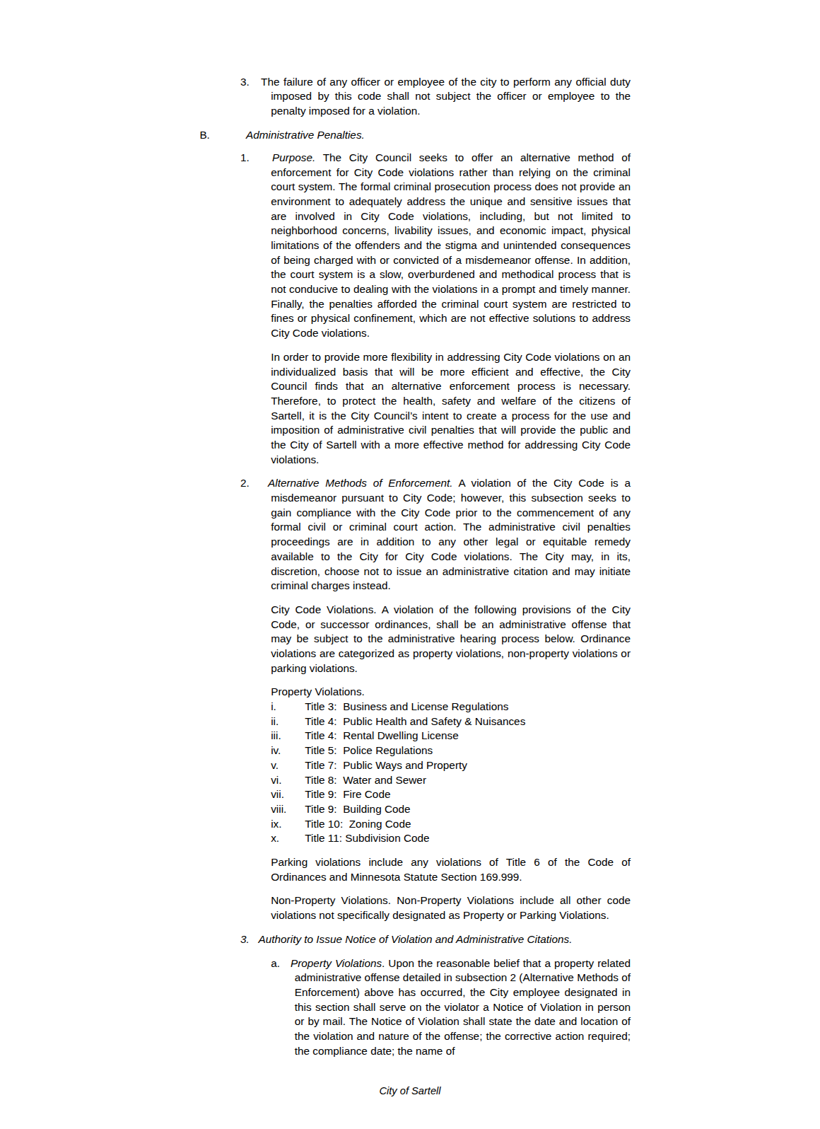3. The failure of any officer or employee of the city to perform any official duty imposed by this code shall not subject the officer or employee to the penalty imposed for a violation.
B. Administrative Penalties.
1. Purpose. The City Council seeks to offer an alternative method of enforcement for City Code violations rather than relying on the criminal court system. The formal criminal prosecution process does not provide an environment to adequately address the unique and sensitive issues that are involved in City Code violations, including, but not limited to neighborhood concerns, livability issues, and economic impact, physical limitations of the offenders and the stigma and unintended consequences of being charged with or convicted of a misdemeanor offense. In addition, the court system is a slow, overburdened and methodical process that is not conducive to dealing with the violations in a prompt and timely manner. Finally, the penalties afforded the criminal court system are restricted to fines or physical confinement, which are not effective solutions to address City Code violations.
In order to provide more flexibility in addressing City Code violations on an individualized basis that will be more efficient and effective, the City Council finds that an alternative enforcement process is necessary. Therefore, to protect the health, safety and welfare of the citizens of Sartell, it is the City Council’s intent to create a process for the use and imposition of administrative civil penalties that will provide the public and the City of Sartell with a more effective method for addressing City Code violations.
2. Alternative Methods of Enforcement. A violation of the City Code is a misdemeanor pursuant to City Code; however, this subsection seeks to gain compliance with the City Code prior to the commencement of any formal civil or criminal court action. The administrative civil penalties proceedings are in addition to any other legal or equitable remedy available to the City for City Code violations. The City may, in its, discretion, choose not to issue an administrative citation and may initiate criminal charges instead.
City Code Violations. A violation of the following provisions of the City Code, or successor ordinances, shall be an administrative offense that may be subject to the administrative hearing process below. Ordinance violations are categorized as property violations, non-property violations or parking violations.
Property Violations.
i. Title 3: Business and License Regulations
ii. Title 4: Public Health and Safety & Nuisances
iii. Title 4: Rental Dwelling License
iv. Title 5: Police Regulations
v. Title 7: Public Ways and Property
vi. Title 8: Water and Sewer
vii. Title 9: Fire Code
viii. Title 9: Building Code
ix. Title 10: Zoning Code
x. Title 11: Subdivision Code
Parking violations include any violations of Title 6 of the Code of Ordinances and Minnesota Statute Section 169.999.
Non-Property Violations. Non-Property Violations include all other code violations not specifically designated as Property or Parking Violations.
3. Authority to Issue Notice of Violation and Administrative Citations.
a. Property Violations. Upon the reasonable belief that a property related administrative offense detailed in subsection 2 (Alternative Methods of Enforcement) above has occurred, the City employee designated in this section shall serve on the violator a Notice of Violation in person or by mail. The Notice of Violation shall state the date and location of the violation and nature of the offense; the corrective action required; the compliance date; the name of
City of Sartell